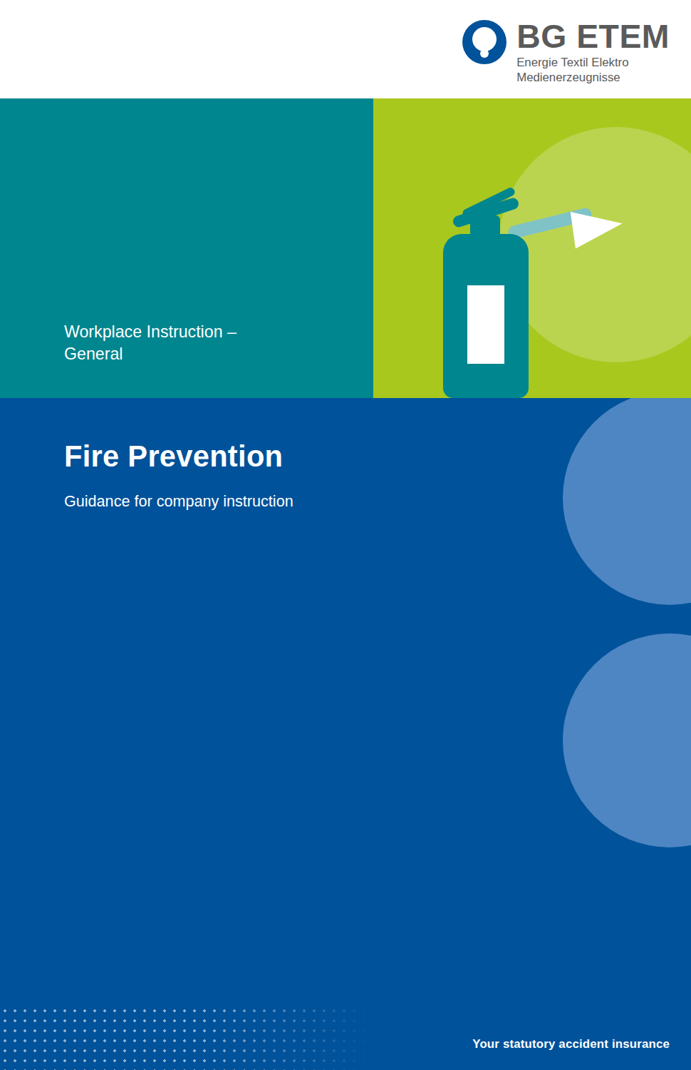BG ETEM
Energie Textil Elektro
Medienerzeugnisse
Workplace Instruction –
General
Fire Prevention
Guidance for company instruction
Your statutory accident insurance